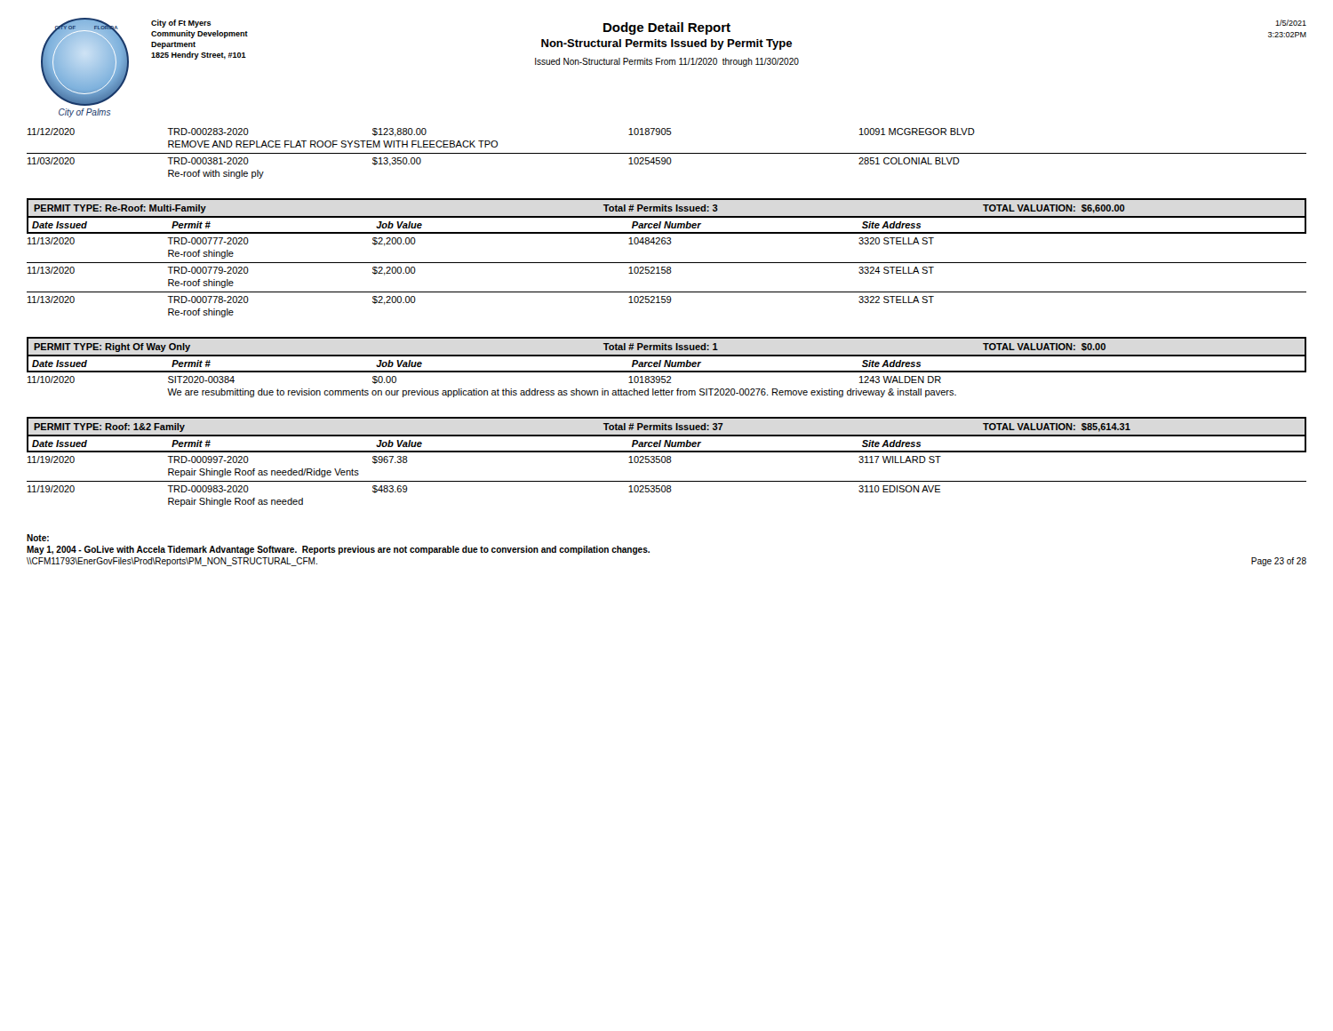CITY OF
FLORIDA
City of Palms
City of Ft Myers
Community Development
Department
1825 Hendry Street, #101
1/5/2021
3:23:02PM
Dodge Detail Report
Non-Structural Permits Issued by Permit Type
Issued Non-Structural Permits From 11/1/2020 through 11/30/2020
| 11/12/2020 | TRD-000283-2020 | $123,880.00 | 10187905 | 10091 MCGREGOR BLVD |
| | REMOVE AND REPLACE FLAT ROOF SYSTEM WITH FLEECEBACK TPO |
| 11/03/2020 | TRD-000381-2020 | $13,350.00 | 10254590 | 2851 COLONIAL BLVD |
| | Re-roof with single ply |
PERMIT TYPE: Re-Roof: Multi-Family Total # Permits Issued: 3 TOTAL VALUATION: $6,600.00
| Date Issued | Permit # | Job Value | Parcel Number | Site Address |
| 11/13/2020 | TRD-000777-2020 | $2,200.00 | 10484263 | 3320 STELLA ST |
| | Re-roof shingle |
| 11/13/2020 | TRD-000779-2020 | $2,200.00 | 10252158 | 3324 STELLA ST |
| | Re-roof shingle |
| 11/13/2020 | TRD-000778-2020 | $2,200.00 | 10252159 | 3322 STELLA ST |
| | Re-roof shingle |
PERMIT TYPE: Right Of Way Only Total # Permits Issued: 1 TOTAL VALUATION: $0.00
| Date Issued | Permit # | Job Value | Parcel Number | Site Address |
| 11/10/2020 | SIT2020-00384 | $0.00 | 10183952 | 1243 WALDEN DR |
| | We are resubmitting due to revision comments on our previous application at this address as shown in attached letter from SIT2020-00276. Remove existing driveway & install pavers. |
PERMIT TYPE: Roof: 1&2 Family Total # Permits Issued: 37 TOTAL VALUATION: $85,614.31
| Date Issued | Permit # | Job Value | Parcel Number | Site Address |
| 11/19/2020 | TRD-000997-2020 | $967.38 | 10253508 | 3117 WILLARD ST |
| | Repair Shingle Roof as needed/Ridge Vents |
| 11/19/2020 | TRD-000983-2020 | $483.69 | 10253508 | 3110 EDISON AVE |
| | Repair Shingle Roof as needed |
Note:
May 1, 2004 - GoLive with Accela Tidemark Advantage Software. Reports previous are not comparable due to conversion and compilation changes.
\\CFM11793\EnerGovFiles\Prod\Reports\PM_NON_STRUCTURAL_CFM. Page 23 of 28